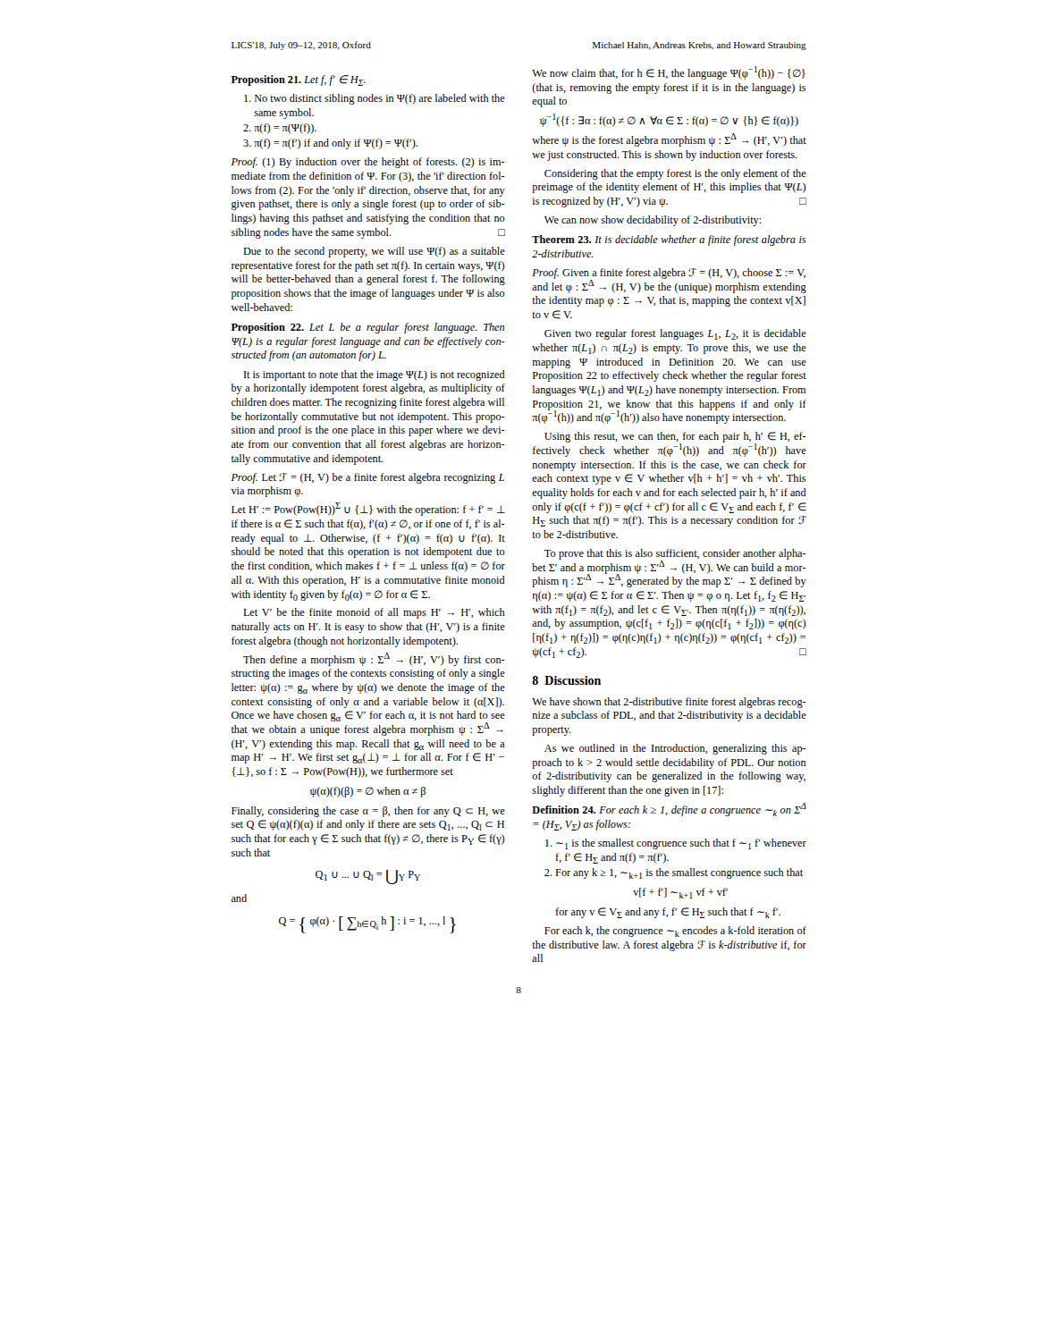LICS'18, July 09–12, 2018, Oxford
Michael Hahn, Andreas Krebs, and Howard Straubing
Proposition 21. Let f, f′ ∈ HΣ.
No two distinct sibling nodes in Ψ(f) are labeled with the same symbol.
π(f) = π(Ψ(f)).
π(f) = π(f′) if and only if Ψ(f) = Ψ(f′).
Proof. (1) By induction over the height of forests. (2) is immediate from the definition of Ψ. For (3), the 'if' direction follows from (2). For the 'only if' direction, observe that, for any given pathset, there is only a single forest (up to order of siblings) having this pathset and satisfying the condition that no sibling nodes have the same symbol. □
Due to the second property, we will use Ψ(f) as a suitable representative forest for the path set π(f). In certain ways, Ψ(f) will be better-behaved than a general forest f. The following proposition shows that the image of languages under Ψ is also well-behaved:
Proposition 22. Let L be a regular forest language. Then Ψ(L) is a regular forest language and can be effectively constructed from (an automaton for) L.
It is important to note that the image Ψ(L) is not recognized by a horizontally idempotent forest algebra, as multiplicity of children does matter. The recognizing finite forest algebra will be horizontally commutative but not idempotent. This proposition and proof is the one place in this paper where we deviate from our convention that all forest algebras are horizontally commutative and idempotent.
Proof. Let ℱ = (H, V) be a finite forest algebra recognizing L via morphism φ.
Let H′ := Pow(Pow(H))Σ ∪ {⊥} with the operation: f + f′ = ⊥ if there is α ∈ Σ such that f(α), f′(α) ≠ ∅, or if one of f, f′ is already equal to ⊥. Otherwise, (f + f′)(α) = f(α) ∪ f′(α). It should be noted that this operation is not idempotent due to the first condition, which makes f + f = ⊥ unless f(α) = ∅ for all α. With this operation, H′ is a commutative finite monoid with identity f0 given by f0(α) = ∅ for α ∈ Σ.
Let V′ be the finite monoid of all maps H′ → H′, which naturally acts on H′. It is easy to show that (H′, V′) is a finite forest algebra (though not horizontally idempotent).
Then define a morphism ψ : ΣΔ → (H′, V′) by first constructing the images of the contexts consisting of only a single letter: ψ(α) := gα where by ψ(α) we denote the image of the context consisting of only α and a variable below it (α[X]). Once we have chosen gα ∈ V′ for each α, it is not hard to see that we obtain a unique forest algebra morphism ψ : ΣΔ → (H′, V′) extending this map. Recall that gα will need to be a map H′ → H′. We first set gα(⊥) = ⊥ for all α. For f ∈ H′ − {⊥}, so f : Σ → Pow(Pow(H)), we furthermore set
ψ(α)(f)(β) = ∅ when α ≠ β
Finally, considering the case α = β, then for any Q ⊂ H, we set Q ∈ ψ(α)(f)(α) if and only if there are sets Q1, ..., Ql ⊂ H such that for each γ ∈ Σ such that f(γ) ≠ ∅, there is PY ∈ f(γ) such that
Q1 ∪ ... ∪ Ql = ⋃Y PY
and
Q = { φ(α) · [ ∑h∈Qi h ] : i = 1, ..., l }
We now claim that, for h ∈ H, the language Ψ(φ−1(h)) − {∅} (that is, removing the empty forest if it is in the language) is equal to
ψ−1({f : ∃α : f(α) ≠ ∅ ∧ ∀α ∈ Σ : f(α) = ∅ ∨ {h} ∈ f(α)})
where ψ is the forest algebra morphism ψ : ΣΔ → (H′, V′) that we just constructed. This is shown by induction over forests.
Considering that the empty forest is the only element of the preimage of the identity element of H′, this implies that Ψ(L) is recognized by (H′, V′) via ψ. □
We can now show decidability of 2-distributivity:
Theorem 23. It is decidable whether a finite forest algebra is 2-distributive.
Proof. Given a finite forest algebra ℱ = (H, V), choose Σ := V, and let φ : ΣΔ → (H, V) be the (unique) morphism extending the identity map φ : Σ → V, that is, mapping the context v[X] to v ∈ V.
Given two regular forest languages L1, L2, it is decidable whether π(L1) ∩ π(L2) is empty. To prove this, we use the mapping Ψ introduced in Definition 20. We can use Proposition 22 to effectively check whether the regular forest languages Ψ(L1) and Ψ(L2) have nonempty intersection. From Proposition 21, we know that this happens if and only if π(φ−1(h)) and π(φ−1(h′)) also have nonempty intersection.
Using this resut, we can then, for each pair h, h′ ∈ H, effectively check whether π(φ−1(h)) and π(φ−1(h′)) have nonempty intersection. If this is the case, we can check for each context type v ∈ V whether v[h + h′] = vh + vh′. This equality holds for each v and for each selected pair h, h′ if and only if φ(c(f + f′)) = φ(cf + cf′) for all c ∈ VΣ and each f, f′ ∈ HΣ such that π(f) = π(f′). This is a necessary condition for ℱ to be 2-distributive.
To prove that this is also sufficient, consider another alphabet Σ′ and a morphism ψ : Σ′Δ → (H, V). We can build a morphism η : Σ′Δ → ΣΔ, generated by the map Σ′ → Σ defined by η(α) := ψ(α) ∈ Σ for α ∈ Σ′. Then ψ = φ ο η. Let f1, f2 ∈ HΣ′ with π(f1) = π(f2), and let c ∈ VΣ′. Then π(η(f1)) = π(η(f2)), and, by assumption, ψ(c[f1 + f2]) = φ(η(c[f1 + f2])) = φ(η(c)[η(f1) + η(f2)]) = φ(η(c)η(f1) + η(c)η(f2)) = φ(η(cf1 + cf2)) = ψ(cf1 + cf2). □
8 Discussion
We have shown that 2-distributive finite forest algebras recognize a subclass of PDL, and that 2-distributivity is a decidable property.
As we outlined in the Introduction, generalizing this approach to k > 2 would settle decidability of PDL. Our notion of 2-distributivity can be generalized in the following way, slightly different than the one given in [17]:
Definition 24. For each k ≥ 1, define a congruence ∼k on ΣΔ = (HΣ, VΣ) as follows:
∼1 is the smallest congruence such that f ∼1 f′ whenever f, f′ ∈ HΣ and π(f) = π(f′).
For any k ≥ 1, ∼k+1 is the smallest congruence such that
v[f + f′] ∼k+1 vf + vf′
for any v ∈ VΣ and any f, f′ ∈ HΣ such that f ∼k f′.
For each k, the congruence ∼k encodes a k-fold iteration of the distributive law. A forest algebra ℱ is k-distributive if, for all
8